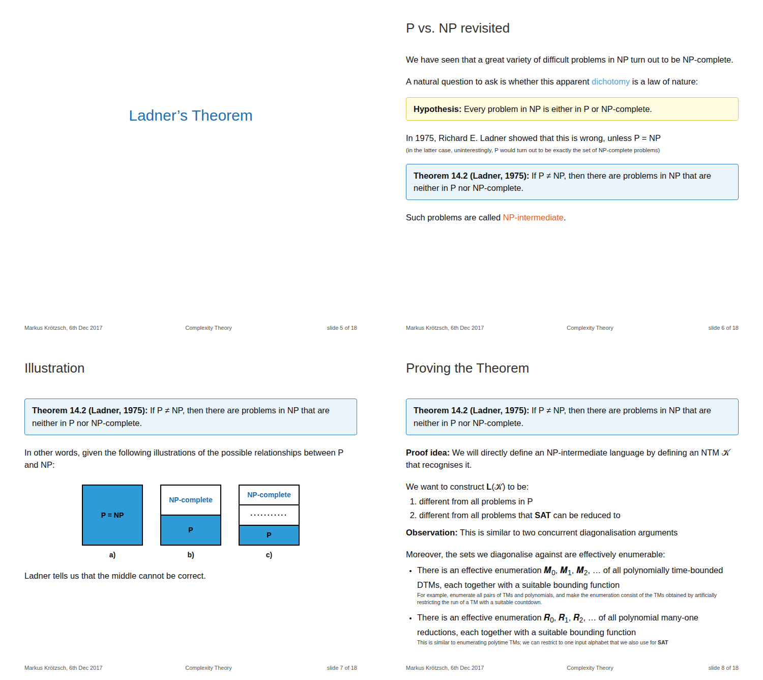Ladner’s Theorem
Markus Krötzsch, 6th Dec 2017 Complexity Theory slide 5 of 18
P vs. NP revisited
We have seen that a great variety of difficult problems in NP turn out to be NP-complete.
A natural question to ask is whether this apparent dichotomy is a law of nature:
Hypothesis: Every problem in NP is either in P or NP-complete.
In 1975, Richard E. Ladner showed that this is wrong, unless P = NP
(in the latter case, uninterestingly, P would turn out to be exactly the set of NP-complete problems)
Theorem 14.2 (Ladner, 1975): If P ≠ NP, then there are problems in NP that are neither in P nor NP-complete.
Such problems are called NP-intermediate.
Markus Krötzsch, 6th Dec 2017 Complexity Theory slide 6 of 18
Illustration
Theorem 14.2 (Ladner, 1975): If P ≠ NP, then there are problems in NP that are neither in P nor NP-complete.
In other words, given the following illustrations of the possible relationships between P and NP:
P = NP
a)
NP-complete
P
b)
NP-complete
···········
P
c)
Ladner tells us that the middle cannot be correct.
Markus Krötzsch, 6th Dec 2017 Complexity Theory slide 7 of 18
Proving the Theorem
Theorem 14.2 (Ladner, 1975): If P ≠ NP, then there are problems in NP that are neither in P nor NP-complete.
Proof idea: We will directly define an NP-intermediate language by defining an NTM 𝒦 that recognises it.
We want to construct L(𝒦) to be:
different from all problems in P
different from all problems that SAT can be reduced to
Observation: This is similar to two concurrent diagonalisation arguments
Moreover, the sets we diagonalise against are effectively enumerable:
There is an effective enumeration 𝑴0, 𝑴1, 𝑴2, … of all polynomially time-bounded DTMs, each together with a suitable bounding function
For example, enumerate all pairs of TMs and polynomials, and make the enumeration consist of the TMs obtained by artificially restricting the run of a TM with a suitable countdown.
There is an effective enumeration 𝑹0, 𝑹1, 𝑹2, … of all polynomial many-one reductions, each together with a suitable bounding function
This is similar to enumerating polytime TMs; we can restrict to one input alphabet that we also use for SAT
Markus Krötzsch, 6th Dec 2017 Complexity Theory slide 8 of 18